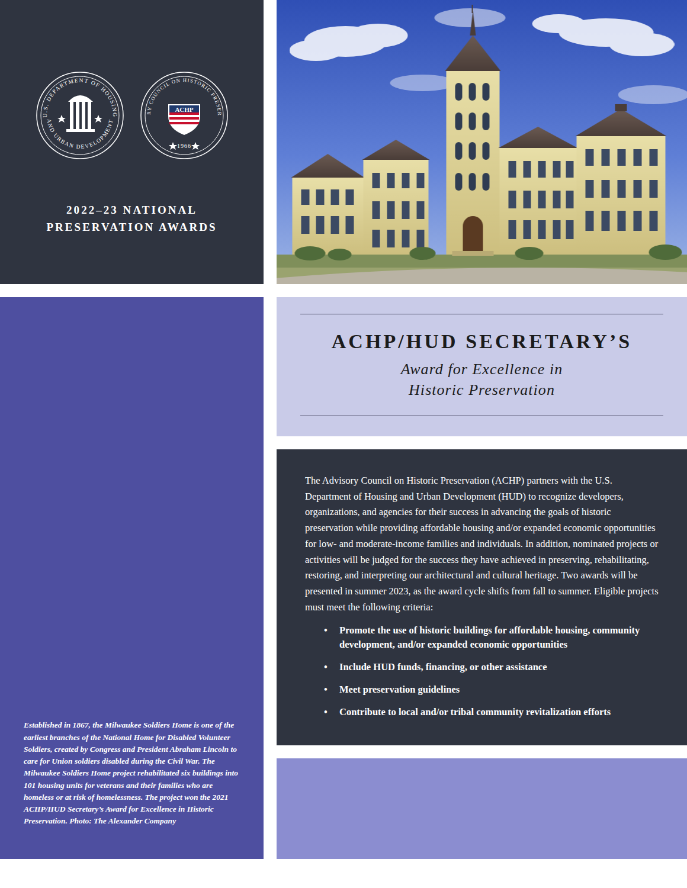U.S. DEPARTMENT OF HOUSING AND URBAN DEVELOPMENT
ACHP 1966 ADVISORY COUNCIL ON HISTORIC PRESERVATION
2022–23 NATIONAL
PRESERVATION AWARDS
Established in 1867, the Milwaukee Soldiers Home is one of the earliest branches of the National Home for Disabled Volunteer Soldiers, created by Congress and President Abraham Lincoln to care for Union soldiers disabled during the Civil War. The Milwaukee Soldiers Home project rehabilitated six buildings into 101 housing units for veterans and their families who are homeless or at risk of homelessness. The project won the 2021 ACHP/HUD Secretary’s Award for Excellence in Historic Preservation. Photo: The Alexander Company
ACHP/HUD SECRETARY’S
Award for Excellence in
Historic Preservation
The Advisory Council on Historic Preservation (ACHP) partners with the U.S. Department of Housing and Urban Development (HUD) to recognize developers, organizations, and agencies for their success in advancing the goals of historic preservation while providing affordable housing and/or expanded economic opportunities for low- and moderate-income families and individuals. In addition, nominated projects or activities will be judged for the success they have achieved in preserving, rehabilitating, restoring, and interpreting our architectural and cultural heritage. Two awards will be presented in summer 2023, as the award cycle shifts from fall to summer. Eligible projects must meet the following criteria:
Promote the use of historic buildings for affordable housing, community development, and/or expanded economic opportunities
Include HUD funds, financing, or other assistance
Meet preservation guidelines
Contribute to local and/or tribal community revitalization efforts